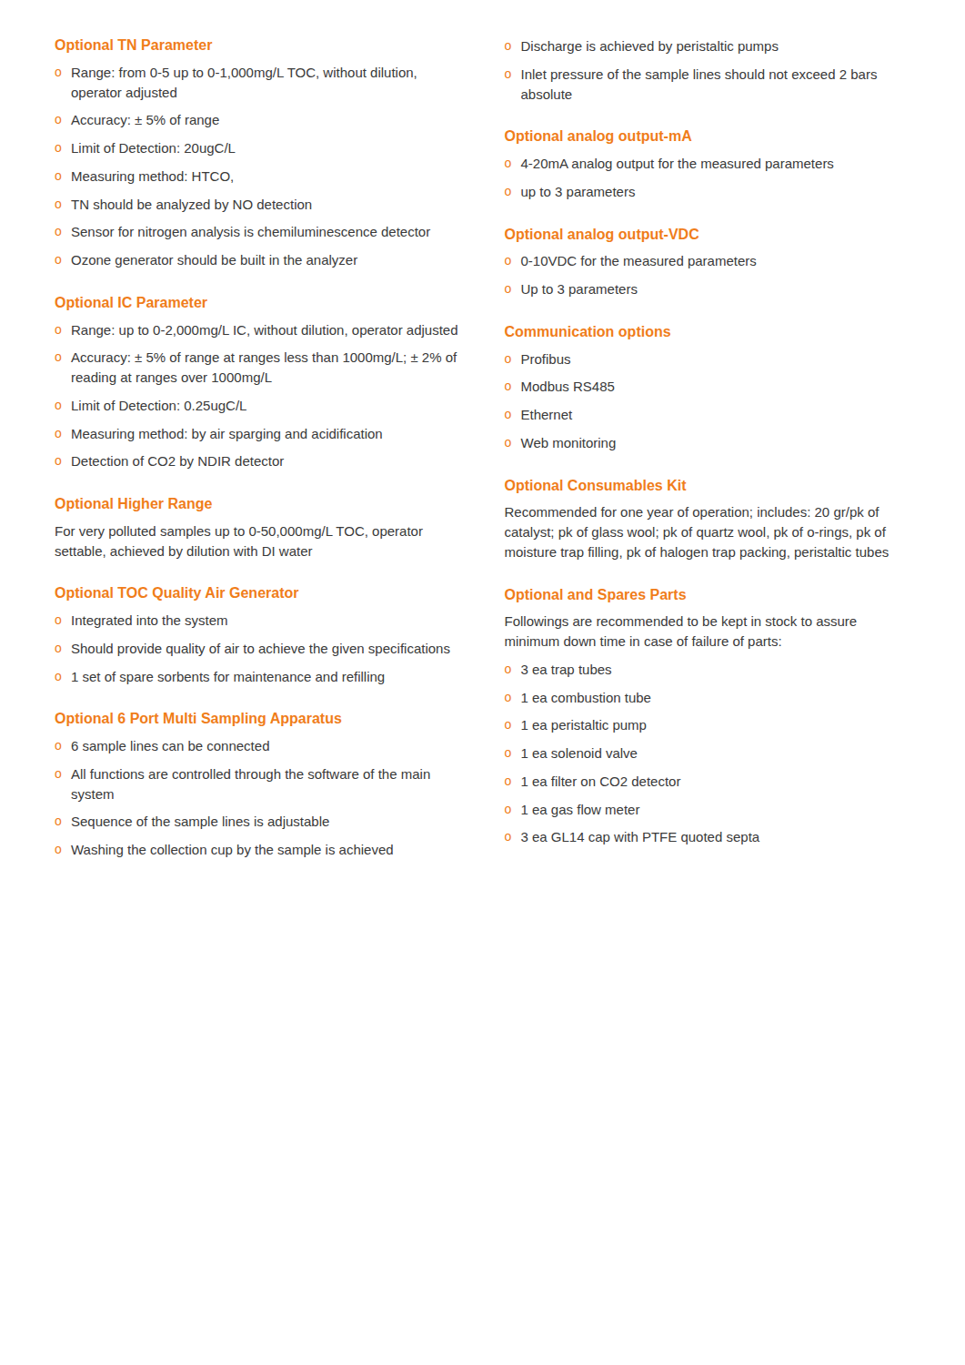Optional TN Parameter
Range: from 0-5 up to 0-1,000mg/L TOC, without dilution, operator adjusted
Accuracy: ± 5% of range
Limit of Detection: 20ugC/L
Measuring method: HTCO,
TN should be analyzed by NO detection
Sensor for nitrogen analysis is chemiluminescence detector
Ozone generator should be built in the analyzer
Optional IC Parameter
Range: up to 0-2,000mg/L IC, without dilution, operator adjusted
Accuracy: ± 5% of range at ranges less than 1000mg/L; ± 2% of reading at ranges over 1000mg/L
Limit of Detection: 0.25ugC/L
Measuring method: by air sparging and acidification
Detection of CO2 by NDIR detector
Optional Higher Range
For very polluted samples up to 0-50,000mg/L TOC, operator settable, achieved by dilution with DI water
Optional TOC Quality Air Generator
Integrated into the system
Should provide quality of air to achieve the given specifications
1 set of spare sorbents for maintenance and refilling
Optional 6 Port Multi Sampling Apparatus
6 sample lines can be connected
All functions are controlled through the software of the main system
Sequence of the sample lines is adjustable
Washing the collection cup by the sample is achieved
Discharge is achieved by peristaltic pumps
Inlet pressure of the sample lines should not exceed 2 bars absolute
Optional analog output-mA
4-20mA analog output for the measured parameters
up to 3 parameters
Optional analog output-VDC
0-10VDC for the measured parameters
Up to 3 parameters
Communication options
Profibus
Modbus RS485
Ethernet
Web monitoring
Optional Consumables Kit
Recommended for one year of operation; includes: 20 gr/pk of catalyst; pk of glass wool; pk of quartz wool, pk of o-rings, pk of moisture trap filling, pk of halogen trap packing, peristaltic tubes
Optional and Spares Parts
Followings are recommended to be kept in stock to assure minimum down time in case of failure of parts:
3 ea trap tubes
1 ea combustion tube
1 ea peristaltic pump
1 ea solenoid valve
1 ea filter on CO2 detector
1 ea gas flow meter
3 ea GL14 cap with PTFE quoted septa